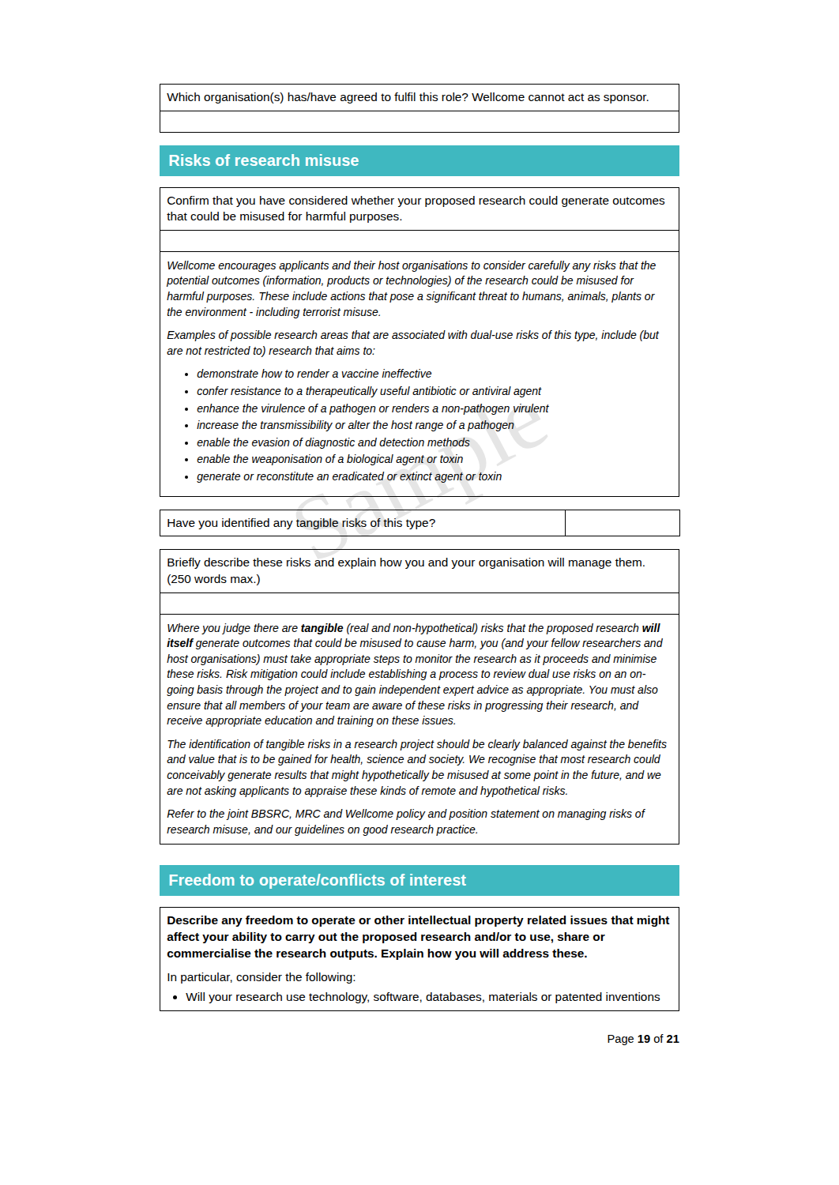Sample
Which organisation(s) has/have agreed to fulfil this role? Wellcome cannot act as sponsor.
Risks of research misuse
Confirm that you have considered whether your proposed research could generate outcomes that could be misused for harmful purposes.
Wellcome encourages applicants and their host organisations to consider carefully any risks that the potential outcomes (information, products or technologies) of the research could be misused for harmful purposes. These include actions that pose a significant threat to humans, animals, plants or the environment - including terrorist misuse.
Examples of possible research areas that are associated with dual-use risks of this type, include (but are not restricted to) research that aims to:
demonstrate how to render a vaccine ineffective
confer resistance to a therapeutically useful antibiotic or antiviral agent
enhance the virulence of a pathogen or renders a non-pathogen virulent
increase the transmissibility or alter the host range of a pathogen
enable the evasion of diagnostic and detection methods
enable the weaponisation of a biological agent or toxin
generate or reconstitute an eradicated or extinct agent or toxin
Have you identified any tangible risks of this type?
Briefly describe these risks and explain how you and your organisation will manage them.
(250 words max.)
Where you judge there are tangible (real and non-hypothetical) risks that the proposed research will itself generate outcomes that could be misused to cause harm, you (and your fellow researchers and host organisations) must take appropriate steps to monitor the research as it proceeds and minimise these risks. Risk mitigation could include establishing a process to review dual use risks on an on-going basis through the project and to gain independent expert advice as appropriate. You must also ensure that all members of your team are aware of these risks in progressing their research, and receive appropriate education and training on these issues.
The identification of tangible risks in a research project should be clearly balanced against the benefits and value that is to be gained for health, science and society. We recognise that most research could conceivably generate results that might hypothetically be misused at some point in the future, and we are not asking applicants to appraise these kinds of remote and hypothetical risks.
Refer to the joint BBSRC, MRC and Wellcome policy and position statement on managing risks of research misuse, and our guidelines on good research practice.
Freedom to operate/conflicts of interest
Describe any freedom to operate or other intellectual property related issues that might affect your ability to carry out the proposed research and/or to use, share or commercialise the research outputs. Explain how you will address these.
In particular, consider the following:
Will your research use technology, software, databases, materials or patented inventions
Page 19 of 21